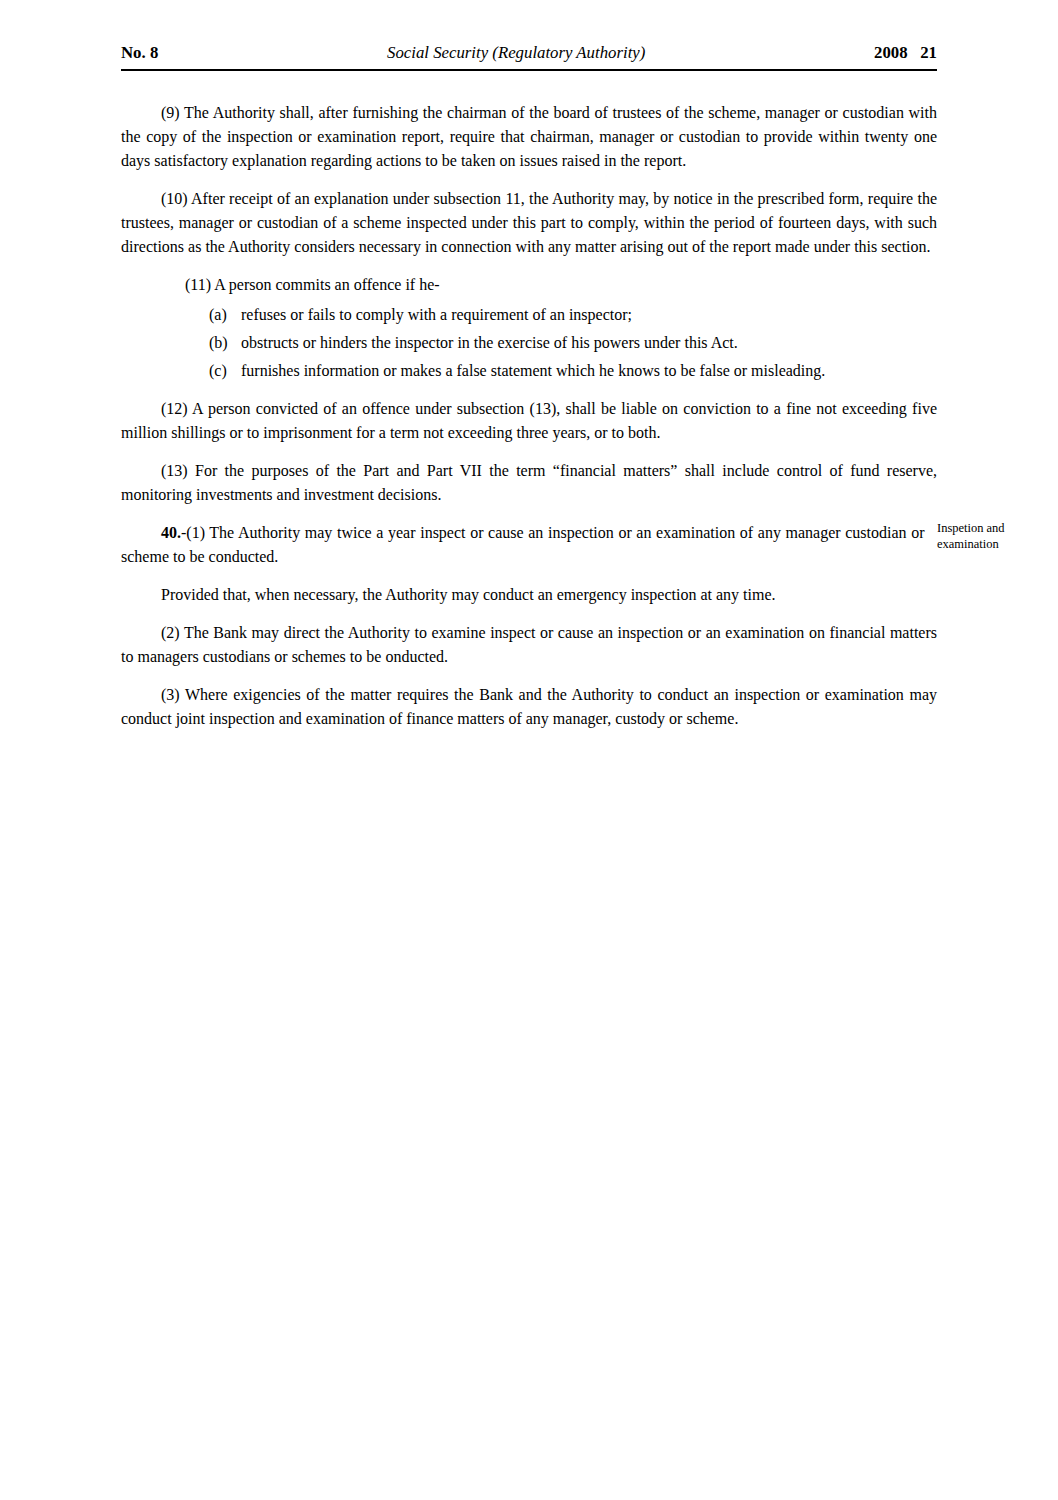No. 8 Social Security (Regulatory Authority) 2008 21
(9) The Authority shall, after furnishing the chairman of the board of trustees of the scheme, manager or custodian with the copy of the inspection or examination report, require that chairman, manager or custodian to provide within twenty one days satisfactory explanation regarding actions to be taken on issues raised in the report.
(10) After receipt of an explanation under subsection 11, the Authority may, by notice in the prescribed form, require the trustees, manager or custodian of a scheme inspected under this part to comply, within the period of fourteen days, with such directions as the Authority considers necessary in connection with any matter arising out of the report made under this section.
(11) A person commits an offence if he-
(a) refuses or fails to comply with a requirement of an inspector;
(b) obstructs or hinders the inspector in the exercise of his powers under this Act.
(c) furnishes information or makes a false statement which he knows to be false or misleading.
(12) A person convicted of an offence under subsection (13), shall be liable on conviction to a fine not exceeding five million shillings or to imprisonment for a term not exceeding three years, or to both.
(13) For the purposes of the Part and Part VII the term “financial matters” shall include control of fund reserve, monitoring investments and investment decisions.
Inspetion and examination
40.-(1) The Authority may twice a year inspect or cause an inspection or an examination of any manager custodian or scheme to be conducted.
Provided that, when necessary, the Authority may conduct an emergency inspection at any time.
(2) The Bank may direct the Authority to examine inspect or cause an inspection or an examination on financial matters to managers custodians or schemes to be onducted.
(3) Where exigencies of the matter requires the Bank and the Authority to conduct an inspection or examination may conduct joint inspection and examination of finance matters of any manager, custody or scheme.